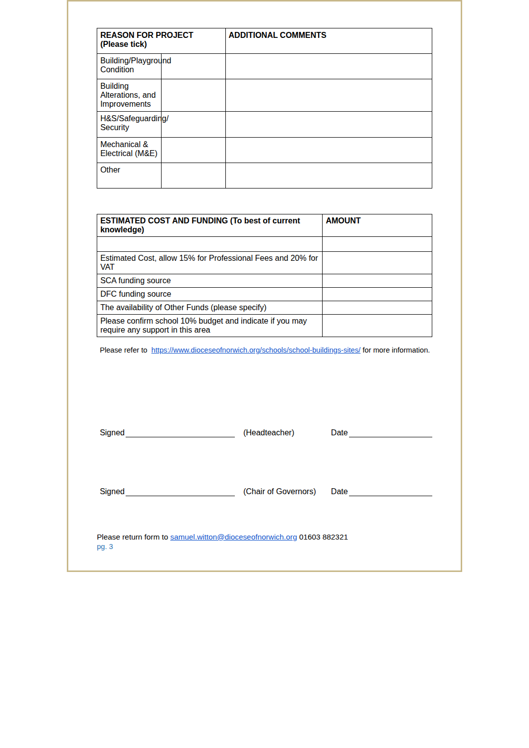| REASON FOR PROJECT (Please tick) | ADDITIONAL COMMENTS |
| --- | --- |
| Building/Playground Condition | | |
| Building Alterations, and Improvements | | |
| H&S/Safeguarding/ Security | | |
| Mechanical & Electrical (M&E) | | |
| Other | | |
| ESTIMATED COST AND FUNDING (To best of current knowledge) | AMOUNT |
| --- | --- |
| Estimated Cost, allow 15% for Professional Fees and 20% for VAT | |
| SCA funding source | |
| DFC funding source | |
| The availability of Other Funds (please specify) | |
| Please confirm school 10% budget and indicate if you may require any support in this area | |
Please refer to https://www.dioceseofnorwich.org/schools/school-buildings-sites/ for more information.
Signed (Headteacher) Date
Signed (Chair of Governors) Date
Please return form to samuel.witton@dioceseofnorwich.org 01603 882321
pg. 3